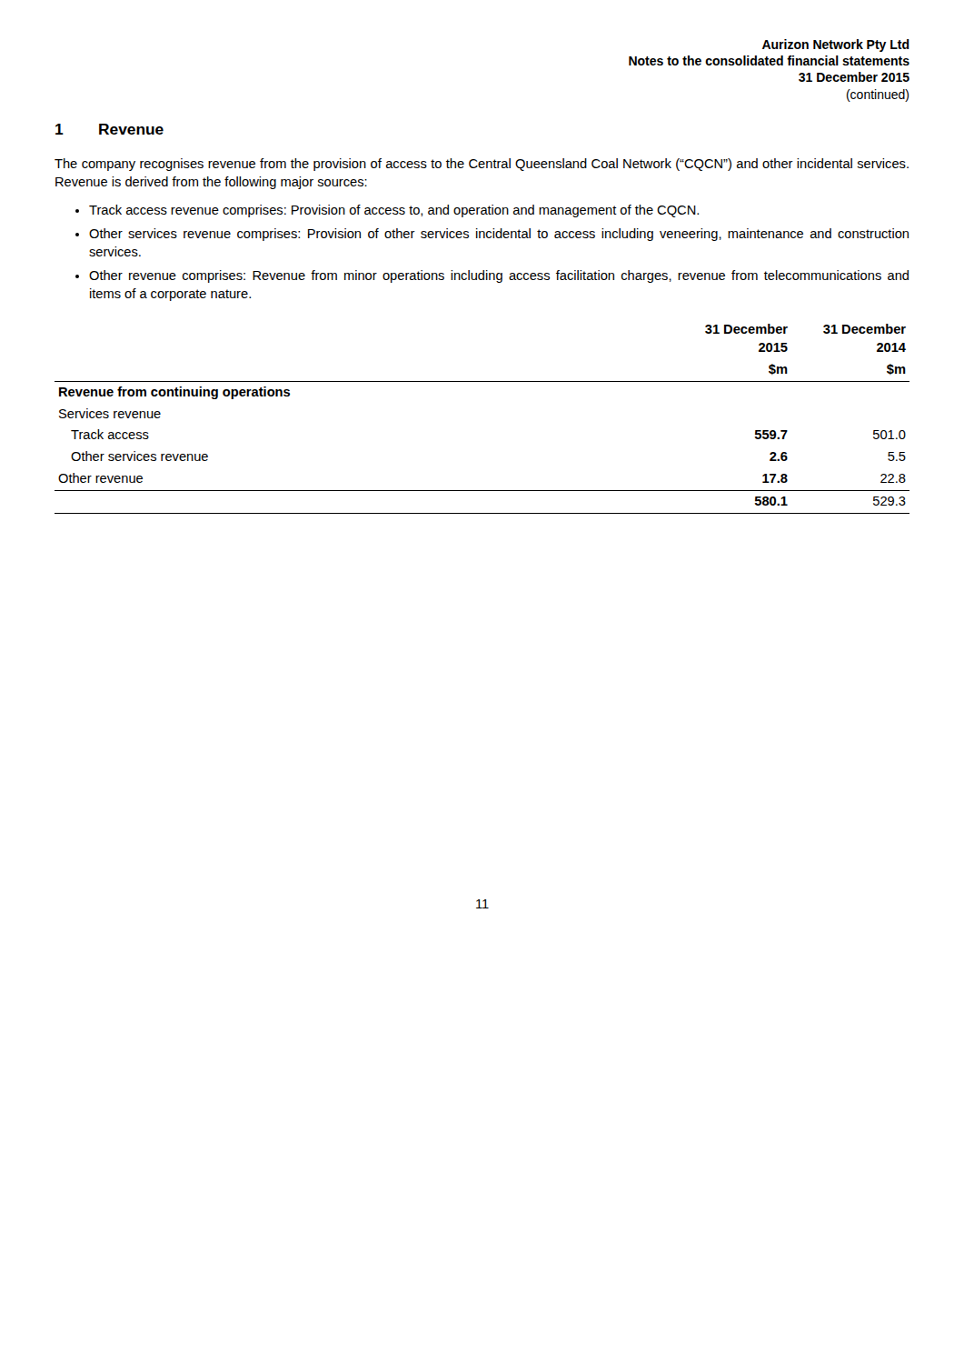Aurizon Network Pty Ltd
Notes to the consolidated financial statements
31 December 2015
(continued)
1 Revenue
The company recognises revenue from the provision of access to the Central Queensland Coal Network (“CQCN”) and other incidental services. Revenue is derived from the following major sources:
Track access revenue comprises: Provision of access to, and operation and management of the CQCN.
Other services revenue comprises: Provision of other services incidental to access including veneering, maintenance and construction services.
Other revenue comprises: Revenue from minor operations including access facilitation charges, revenue from telecommunications and items of a corporate nature.
| | 31 December 2015 | 31 December 2014 |
| --- | --- | --- |
| | $m | $m |
| Revenue from continuing operations | | |
| Services revenue | | |
| Track access | 559.7 | 501.0 |
| Other services revenue | 2.6 | 5.5 |
| Other revenue | 17.8 | 22.8 |
| | 580.1 | 529.3 |
11